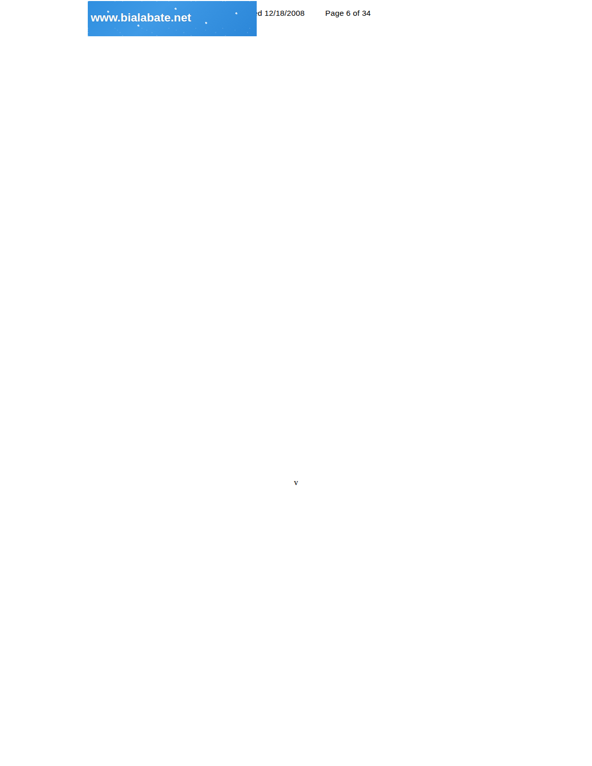03095-PA Document 84-2 Filed 12/18/2008 Page 6 of 34
www.bialabate.net
v